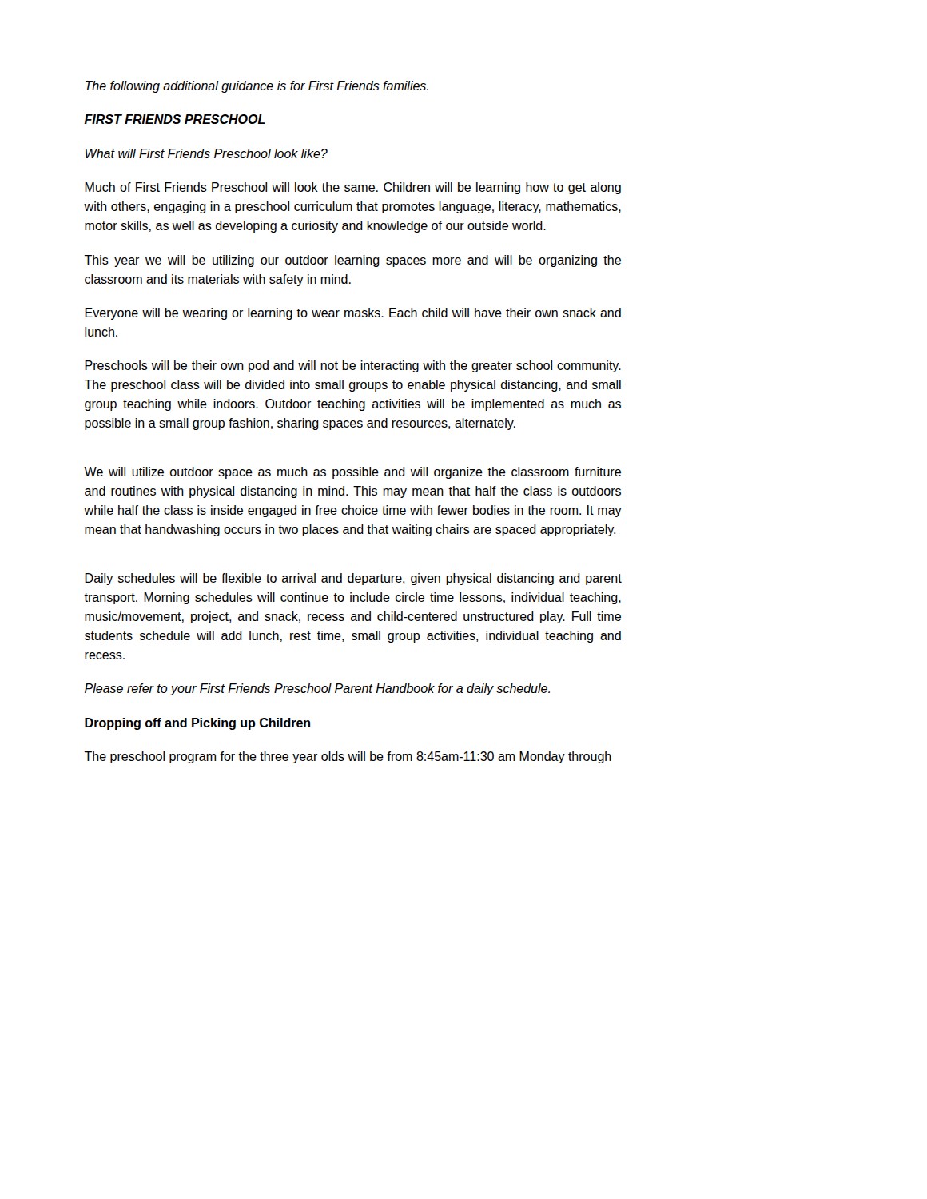The following additional guidance is for First Friends families.
FIRST FRIENDS PRESCHOOL
What will First Friends Preschool look like?
Much of First Friends Preschool will look the same. Children will be learning how to get along with others, engaging in a preschool curriculum that promotes language, literacy, mathematics, motor skills, as well as developing a curiosity and knowledge of our outside world.
This year we will be utilizing our outdoor learning spaces more and will be organizing the classroom and its materials with safety in mind.
Everyone will be wearing or learning to wear masks. Each child will have their own snack and lunch.
Preschools will be their own pod and will not be interacting with the greater school community. The preschool class will be divided into small groups to enable physical distancing, and small group teaching while indoors. Outdoor teaching activities will be implemented as much as possible in a small group fashion, sharing spaces and resources, alternately.
We will utilize outdoor space as much as possible and will organize the classroom furniture and routines with physical distancing in mind. This may mean that half the class is outdoors while half the class is inside engaged in free choice time with fewer bodies in the room. It may mean that handwashing occurs in two places and that waiting chairs are spaced appropriately.
Daily schedules will be flexible to arrival and departure, given physical distancing and parent transport. Morning schedules will continue to include circle time lessons, individual teaching, music/movement, project, and snack, recess and child-centered unstructured play. Full time students schedule will add lunch, rest time, small group activities, individual teaching and recess.
Please refer to your First Friends Preschool Parent Handbook for a daily schedule.
Dropping off and Picking up Children
The preschool program for the three year olds will be from 8:45am-11:30 am Monday through